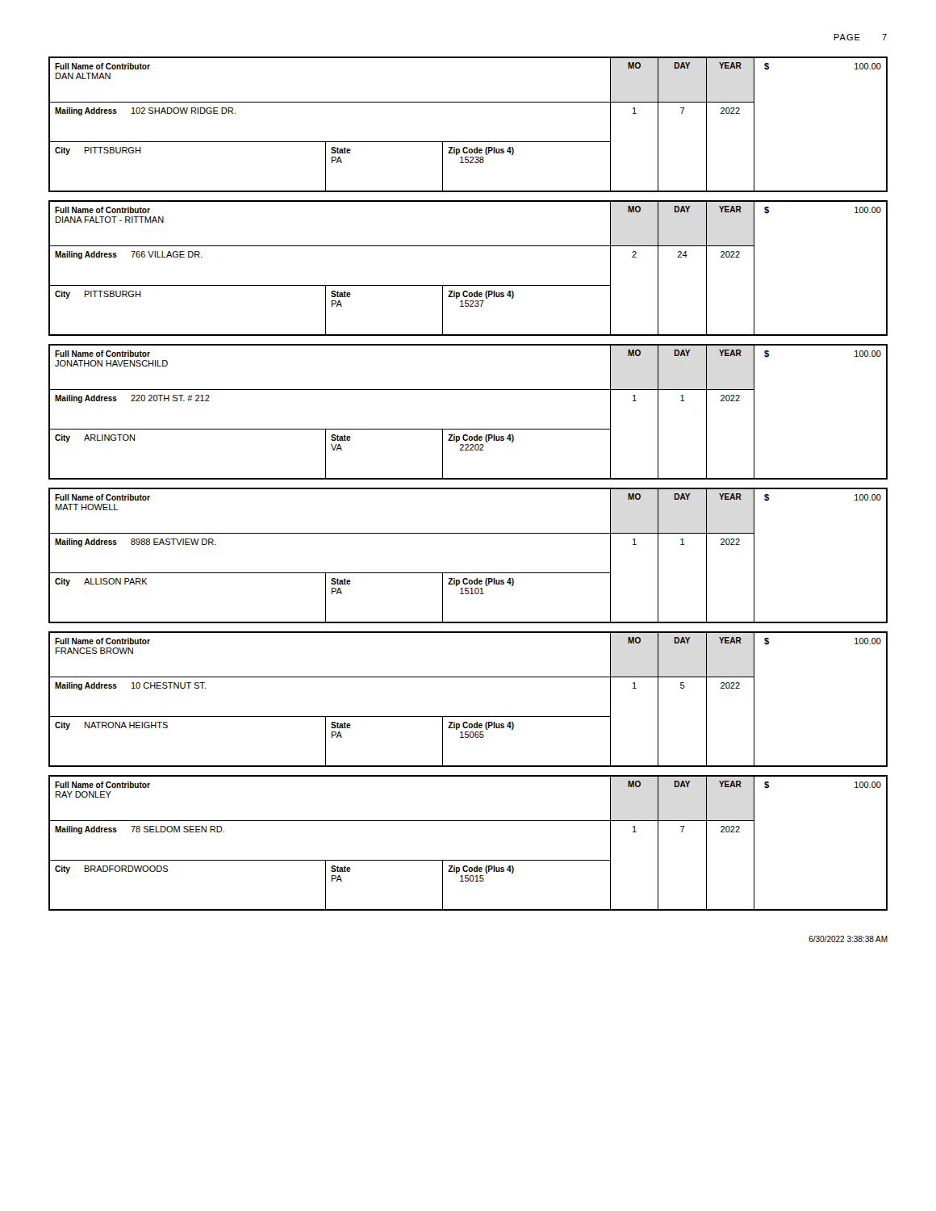PAGE 7
| Full Name of Contributor DAN ALTMAN | MO | DAY | YEAR | $ 100.00 |
| Mailing Address 102 SHADOW RIDGE DR. | 1 | 7 | 2022 |
| City PITTSBURGH | State PA | Zip Code (Plus 4) 15238 |
| Full Name of Contributor DIANA FALTOT - RITTMAN | MO | DAY | YEAR | $ 100.00 |
| Mailing Address 766 VILLAGE DR. | 2 | 24 | 2022 |
| City PITTSBURGH | State PA | Zip Code (Plus 4) 15237 |
| Full Name of Contributor JONATHON HAVENSCHILD | MO | DAY | YEAR | $ 100.00 |
| Mailing Address 220 20TH ST. # 212 | 1 | 1 | 2022 |
| City ARLINGTON | State VA | Zip Code (Plus 4) 22202 |
| Full Name of Contributor MATT HOWELL | MO | DAY | YEAR | $ 100.00 |
| Mailing Address 8988 EASTVIEW DR. | 1 | 1 | 2022 |
| City ALLISON PARK | State PA | Zip Code (Plus 4) 15101 |
| Full Name of Contributor FRANCES BROWN | MO | DAY | YEAR | $ 100.00 |
| Mailing Address 10 CHESTNUT ST. | 1 | 5 | 2022 |
| City NATRONA HEIGHTS | State PA | Zip Code (Plus 4) 15065 |
| Full Name of Contributor RAY DONLEY | MO | DAY | YEAR | $ 100.00 |
| Mailing Address 78 SELDOM SEEN RD. | 1 | 7 | 2022 |
| City BRADFORDWOODS | State PA | Zip Code (Plus 4) 15015 |
6/30/2022 3:38:38 AM